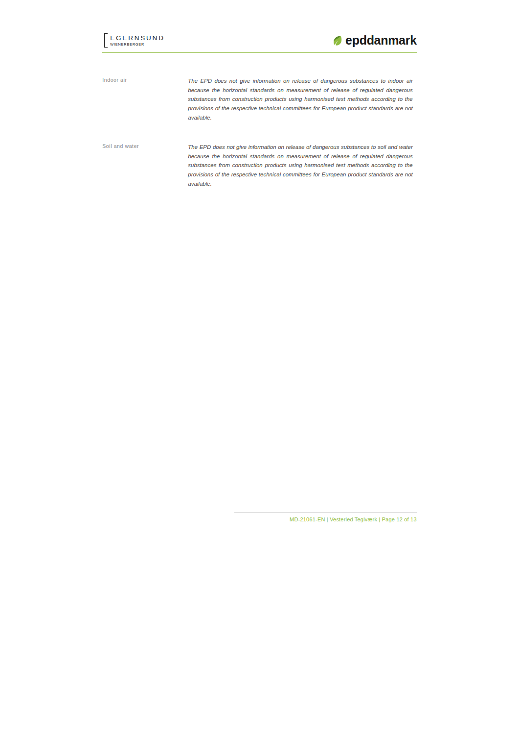EGERNSUND
WIENERBERGER
epddanmark
Indoor air
The EPD does not give information on release of dangerous substances to indoor air because the horizontal standards on measurement of release of regulated dangerous substances from construction products using harmonised test methods according to the provisions of the respective technical committees for European product standards are not available.
Soil and water
The EPD does not give information on release of dangerous substances to soil and water because the horizontal standards on measurement of release of regulated dangerous substances from construction products using harmonised test methods according to the provisions of the respective technical committees for European product standards are not available.
MD-21061-EN | Vesterled Teglværk | Page 12 of 13